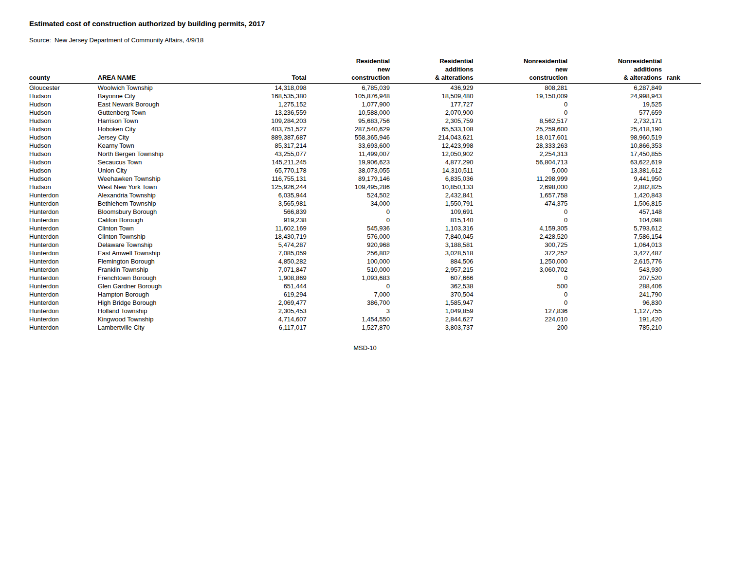Estimated cost of construction authorized by building permits, 2017
Source: New Jersey Department of Community Affairs, 4/9/18
| | | | Residential | Residential | Nonresidential | Nonresidential | |
| --- | --- | --- | --- | --- | --- | --- | --- |
| | | | new | additions | new | additions | |
| county | AREA NAME | Total | construction | & alterations | construction | & alterations | rank |
| Gloucester | Woolwich Township | 14,318,098 | 6,785,039 | 436,929 | 808,281 | 6,287,849 | |
| Hudson | Bayonne City | 168,535,380 | 105,876,948 | 18,509,480 | 19,150,009 | 24,998,943 | |
| Hudson | East Newark Borough | 1,275,152 | 1,077,900 | 177,727 | 0 | 19,525 | |
| Hudson | Guttenberg Town | 13,236,559 | 10,588,000 | 2,070,900 | 0 | 577,659 | |
| Hudson | Harrison Town | 109,284,203 | 95,683,756 | 2,305,759 | 8,562,517 | 2,732,171 | |
| Hudson | Hoboken City | 403,751,527 | 287,540,629 | 65,533,108 | 25,259,600 | 25,418,190 | |
| Hudson | Jersey City | 889,387,687 | 558,365,946 | 214,043,621 | 18,017,601 | 98,960,519 | |
| Hudson | Kearny Town | 85,317,214 | 33,693,600 | 12,423,998 | 28,333,263 | 10,866,353 | |
| Hudson | North Bergen Township | 43,255,077 | 11,499,007 | 12,050,902 | 2,254,313 | 17,450,855 | |
| Hudson | Secaucus Town | 145,211,245 | 19,906,623 | 4,877,290 | 56,804,713 | 63,622,619 | |
| Hudson | Union City | 65,770,178 | 38,073,055 | 14,310,511 | 5,000 | 13,381,612 | |
| Hudson | Weehawken Township | 116,755,131 | 89,179,146 | 6,835,036 | 11,298,999 | 9,441,950 | |
| Hudson | West New York Town | 125,926,244 | 109,495,286 | 10,850,133 | 2,698,000 | 2,882,825 | |
| Hunterdon | Alexandria Township | 6,035,944 | 524,502 | 2,432,841 | 1,657,758 | 1,420,843 | |
| Hunterdon | Bethlehem Township | 3,565,981 | 34,000 | 1,550,791 | 474,375 | 1,506,815 | |
| Hunterdon | Bloomsbury Borough | 566,839 | 0 | 109,691 | 0 | 457,148 | |
| Hunterdon | Califon Borough | 919,238 | 0 | 815,140 | 0 | 104,098 | |
| Hunterdon | Clinton Town | 11,602,169 | 545,936 | 1,103,316 | 4,159,305 | 5,793,612 | |
| Hunterdon | Clinton Township | 18,430,719 | 576,000 | 7,840,045 | 2,428,520 | 7,586,154 | |
| Hunterdon | Delaware Township | 5,474,287 | 920,968 | 3,188,581 | 300,725 | 1,064,013 | |
| Hunterdon | East Amwell Township | 7,085,059 | 256,802 | 3,028,518 | 372,252 | 3,427,487 | |
| Hunterdon | Flemington Borough | 4,850,282 | 100,000 | 884,506 | 1,250,000 | 2,615,776 | |
| Hunterdon | Franklin Township | 7,071,847 | 510,000 | 2,957,215 | 3,060,702 | 543,930 | |
| Hunterdon | Frenchtown Borough | 1,908,869 | 1,093,683 | 607,666 | 0 | 207,520 | |
| Hunterdon | Glen Gardner Borough | 651,444 | 0 | 362,538 | 500 | 288,406 | |
| Hunterdon | Hampton Borough | 619,294 | 7,000 | 370,504 | 0 | 241,790 | |
| Hunterdon | High Bridge Borough | 2,069,477 | 386,700 | 1,585,947 | 0 | 96,830 | |
| Hunterdon | Holland Township | 2,305,453 | 3 | 1,049,859 | 127,836 | 1,127,755 | |
| Hunterdon | Kingwood Township | 4,714,607 | 1,454,550 | 2,844,627 | 224,010 | 191,420 | |
| Hunterdon | Lambertville City | 6,117,017 | 1,527,870 | 3,803,737 | 200 | 785,210 | |
| MSD-10 |